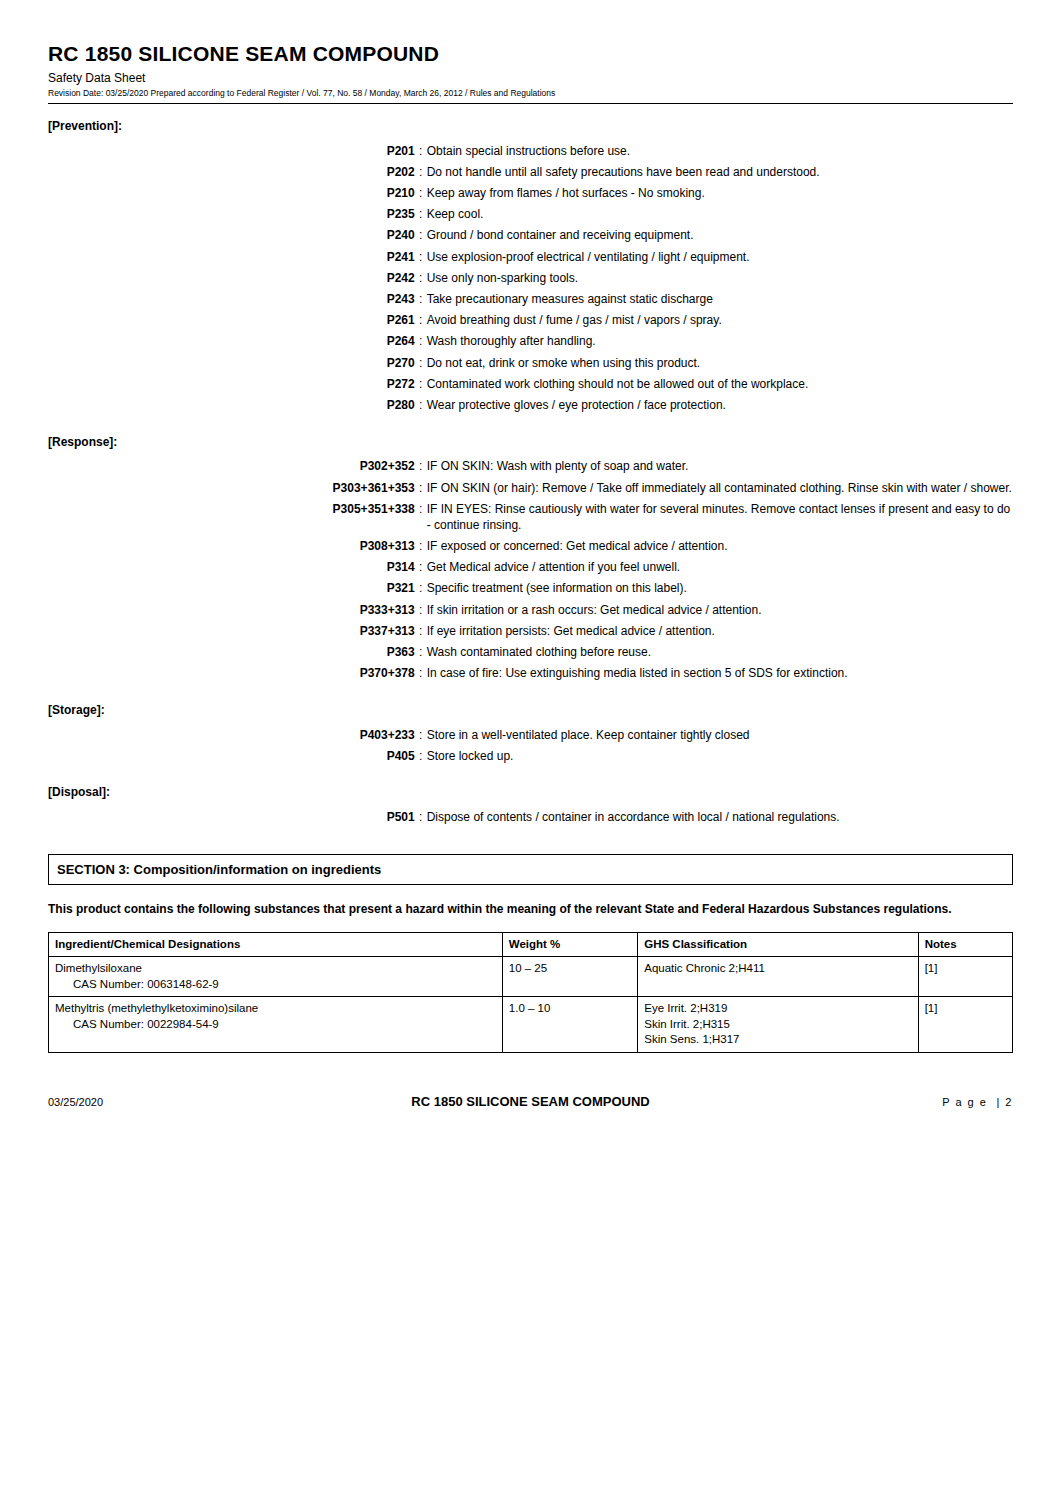RC 1850 SILICONE SEAM COMPOUND
Safety Data Sheet
Revision Date: 03/25/2020 Prepared according to Federal Register / Vol. 77, No. 58 / Monday, March 26, 2012 / Rules and Regulations
[Prevention]:
| P201 | : | Obtain special instructions before use. |
| P202 | : | Do not handle until all safety precautions have been read and understood. |
| P210 | : | Keep away from flames / hot surfaces - No smoking. |
| P235 | : | Keep cool. |
| P240 | : | Ground / bond container and receiving equipment. |
| P241 | : | Use explosion-proof electrical / ventilating / light / equipment. |
| P242 | : | Use only non-sparking tools. |
| P243 | : | Take precautionary measures against static discharge |
| P261 | : | Avoid breathing dust / fume / gas / mist / vapors / spray. |
| P264 | : | Wash thoroughly after handling. |
| P270 | : | Do not eat, drink or smoke when using this product. |
| P272 | : | Contaminated work clothing should not be allowed out of the workplace. |
| P280 | : | Wear protective gloves / eye protection / face protection. |
[Response]:
| P302+352 | : | IF ON SKIN: Wash with plenty of soap and water. |
| P303+361+353 | : | IF ON SKIN (or hair): Remove / Take off immediately all contaminated clothing. Rinse skin with water / shower. |
| P305+351+338 | : | IF IN EYES: Rinse cautiously with water for several minutes. Remove contact lenses if present and easy to do - continue rinsing. |
| P308+313 | : | IF exposed or concerned: Get medical advice / attention. |
| P314 | : | Get Medical advice / attention if you feel unwell. |
| P321 | : | Specific treatment (see information on this label). |
| P333+313 | : | If skin irritation or a rash occurs: Get medical advice / attention. |
| P337+313 | : | If eye irritation persists: Get medical advice / attention. |
| P363 | : | Wash contaminated clothing before reuse. |
| P370+378 | : | In case of fire: Use extinguishing media listed in section 5 of SDS for extinction. |
[Storage]:
| P403+233 | : | Store in a well-ventilated place. Keep container tightly closed |
| P405 | : | Store locked up. |
[Disposal]:
| P501 | : | Dispose of contents / container in accordance with local / national regulations. |
SECTION 3: Composition/information on ingredients
This product contains the following substances that present a hazard within the meaning of the relevant State and Federal Hazardous Substances regulations.
| Ingredient/Chemical Designations | Weight % | GHS Classification | Notes |
| --- | --- | --- | --- |
| Dimethylsiloxane CAS Number: 0063148-62-9 | 10 – 25 | Aquatic Chronic 2;H411 | [1] |
| Methyltris (methylethylketoximino)silane CAS Number: 0022984-54-9 | 1.0 – 10 | Eye Irrit. 2;H319 Skin Irrit. 2;H315 Skin Sens. 1;H317 | [1] |
03/25/2020
RC 1850 SILICONE SEAM COMPOUND
P a g e | 2